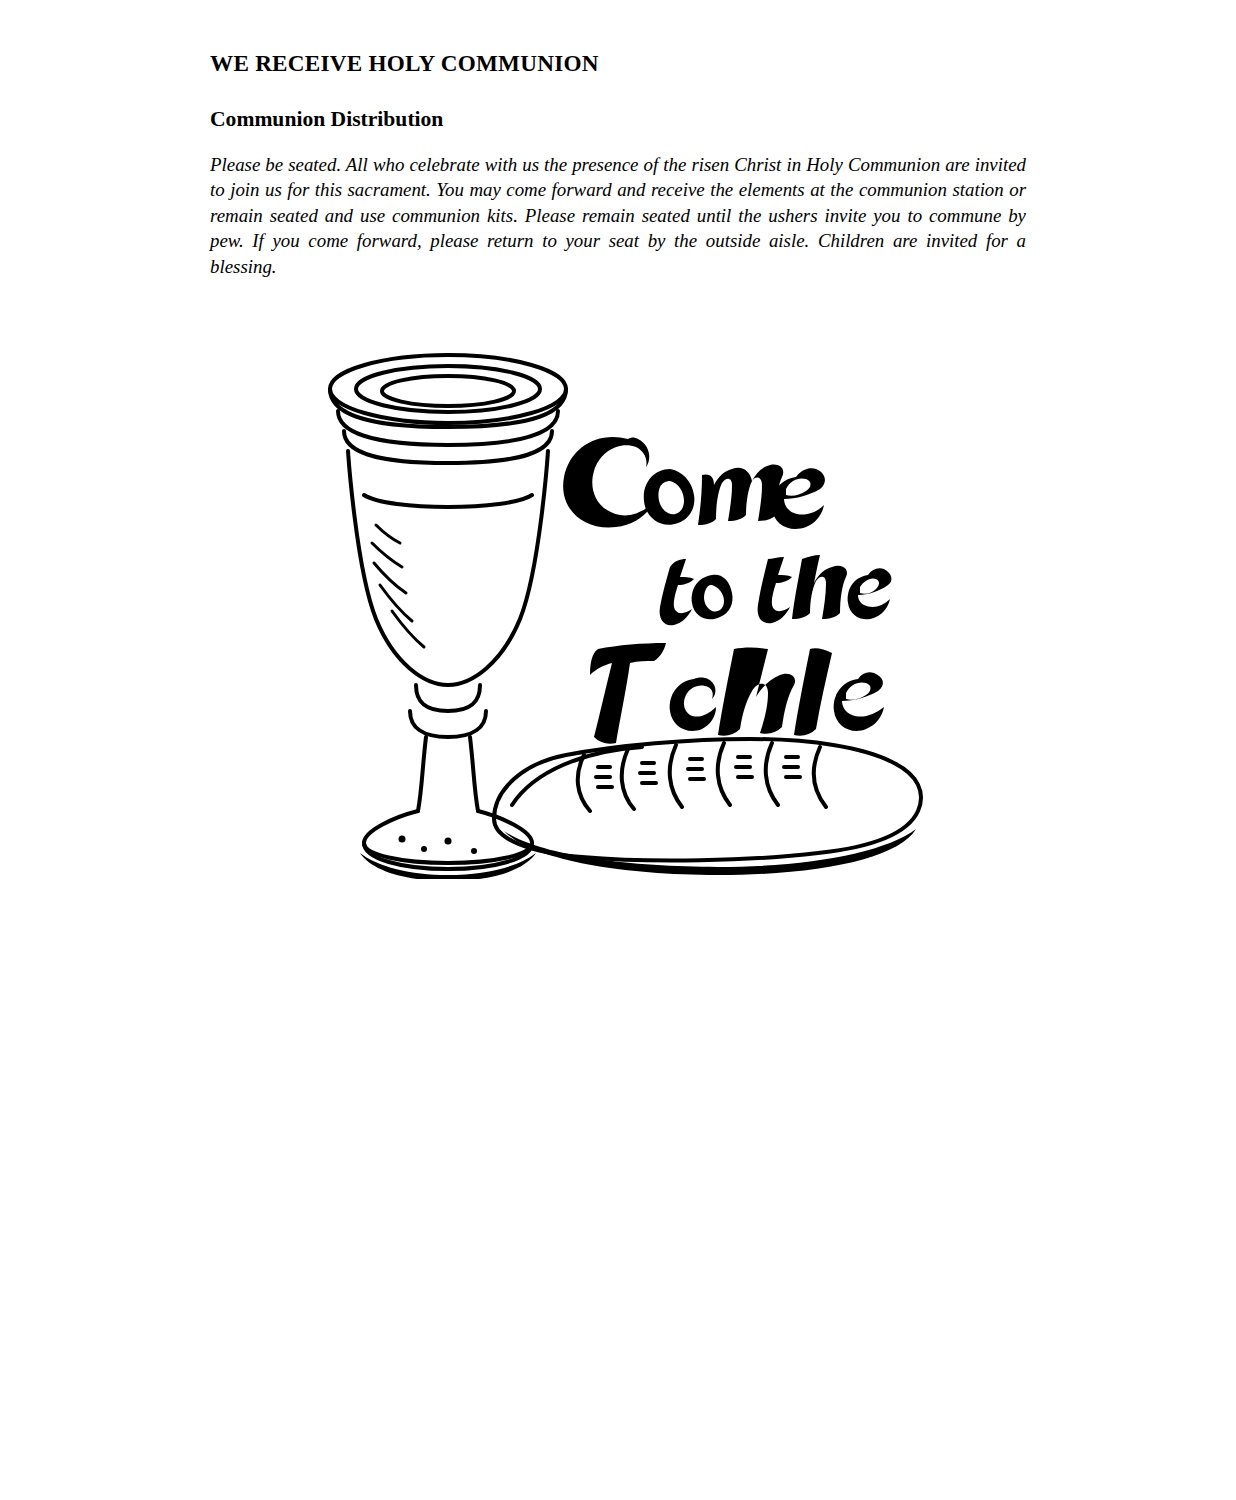WE RECEIVE HOLY COMMUNION
Communion Distribution
Please be seated. All who celebrate with us the presence of the risen Christ in Holy Communion are invited to join us for this sacrament. You may come forward and receive the elements at the communion station or remain seated and use communion kits. Please remain seated until the ushers invite you to commune by pew. If you come forward, please return to your seat by the outside aisle. Children are invited for a blessing.
Come to the Table Line drawing of a communion chalice beside a loaf of bread, with the hand-lettered words "Come to the Table".
Illustration: chalice and loaf of bread with the words "Come to the Table"